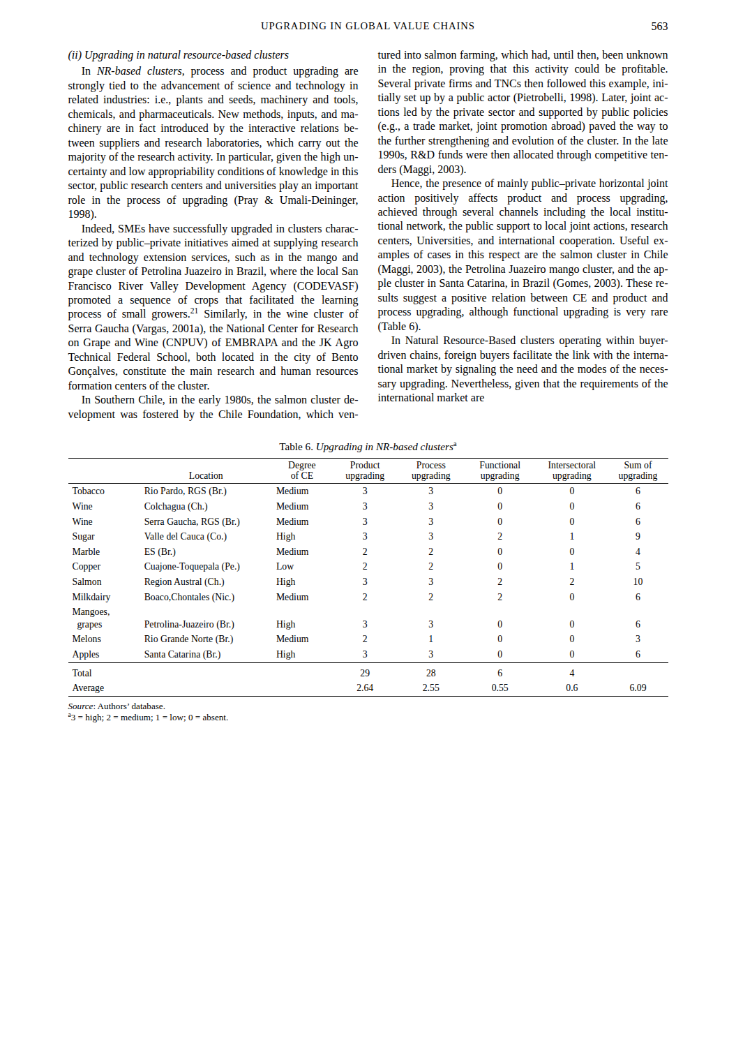Upgrading in Global Value Chains 563
(ii) Upgrading in natural resource-based clusters
In NR-based clusters, process and product upgrading are strongly tied to the advancement of science and technology in related industries: i.e., plants and seeds, machinery and tools, chemicals, and pharmaceuticals. New methods, inputs, and machinery are in fact introduced by the interactive relations between suppliers and research laboratories, which carry out the majority of the research activity. In particular, given the high uncertainty and low appropriability conditions of knowledge in this sector, public research centers and universities play an important role in the process of upgrading (Pray & Umali-Deininger, 1998).
Indeed, SMEs have successfully upgraded in clusters characterized by public–private initiatives aimed at supplying research and technology extension services, such as in the mango and grape cluster of Petrolina Juazeiro in Brazil, where the local San Francisco River Valley Development Agency (CODEVASF) promoted a sequence of crops that facilitated the learning process of small growers.21 Similarly, in the wine cluster of Serra Gaucha (Vargas, 2001a), the National Center for Research on Grape and Wine (CNPUV) of EMBRAPA and the JK Agro Technical Federal School, both located in the city of Bento Gonçalves, constitute the main research and human resources formation centers of the cluster.
In Southern Chile, in the early 1980s, the salmon cluster development was fostered by the Chile Foundation, which ventured into salmon farming, which had, until then, been unknown in the region, proving that this activity could be profitable. Several private firms and TNCs then followed this example, initially set up by a public actor (Pietrobelli, 1998). Later, joint actions led by the private sector and supported by public policies (e.g., a trade market, joint promotion abroad) paved the way to the further strengthening and evolution of the cluster. In the late 1990s, R&D funds were then allocated through competitive tenders (Maggi, 2003).
Hence, the presence of mainly public–private horizontal joint action positively affects product and process upgrading, achieved through several channels including the local institutional network, the public support to local joint actions, research centers, Universities, and international cooperation. Useful examples of cases in this respect are the salmon cluster in Chile (Maggi, 2003), the Petrolina Juazeiro mango cluster, and the apple cluster in Santa Catarina, in Brazil (Gomes, 2003). These results suggest a positive relation between CE and product and process upgrading, although functional upgrading is very rare (Table 6).
In Natural Resource-Based clusters operating within buyer-driven chains, foreign buyers facilitate the link with the international market by signaling the need and the modes of the necessary upgrading. Nevertheless, given that the requirements of the international market are
Table 6. Upgrading in NR-based clusters a
| | Location | Degree of CE | Product upgrading | Process upgrading | Functional upgrading | Intersectoral upgrading | Sum of upgrading |
| --- | --- | --- | --- | --- | --- | --- | --- |
| Tobacco | Rio Pardo, RGS (Br.) | Medium | 3 | 3 | 0 | 0 | 6 |
| Wine | Colchagua (Ch.) | Medium | 3 | 3 | 0 | 0 | 6 |
| Wine | Serra Gaucha, RGS (Br.) | Medium | 3 | 3 | 0 | 0 | 6 |
| Sugar | Valle del Cauca (Co.) | High | 3 | 3 | 2 | 1 | 9 |
| Marble | ES (Br.) | Medium | 2 | 2 | 0 | 0 | 4 |
| Copper | Cuajone-Toquepala (Pe.) | Low | 2 | 2 | 0 | 1 | 5 |
| Salmon | Region Austral (Ch.) | High | 3 | 3 | 2 | 2 | 10 |
| Milkdairy | Boaco,Chontales (Nic.) | Medium | 2 | 2 | 2 | 0 | 6 |
| Mangoes, grapes | Petrolina-Juazeiro (Br.) | High | 3 | 3 | 0 | 0 | 6 |
| Melons | Rio Grande Norte (Br.) | Medium | 2 | 1 | 0 | 0 | 3 |
| Apples | Santa Catarina (Br.) | High | 3 | 3 | 0 | 0 | 6 |
| Total | | | 29 | 28 | 6 | 4 | |
| Average | | | 2.64 | 2.55 | 0.55 | 0.6 | 6.09 |
Source: Authors’ database.
a3 = high; 2 = medium; 1 = low; 0 = absent.